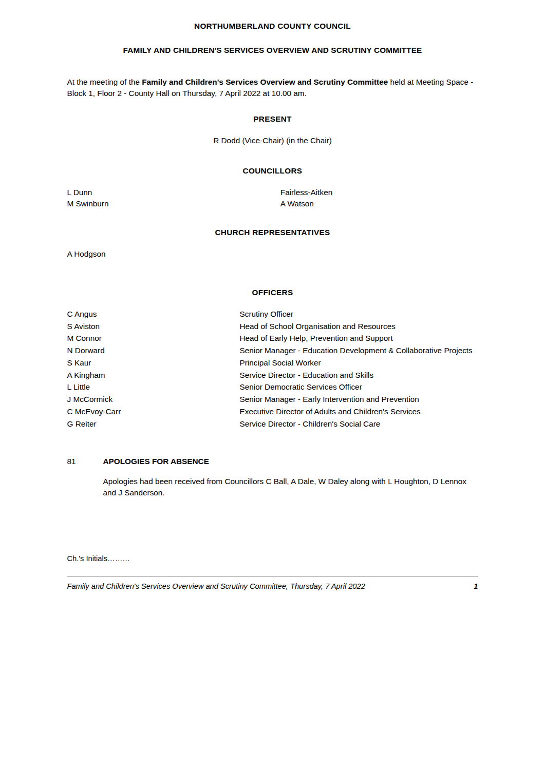NORTHUMBERLAND COUNTY COUNCIL
FAMILY AND CHILDREN'S SERVICES OVERVIEW AND SCRUTINY COMMITTEE
At the meeting of the Family and Children's Services Overview and Scrutiny Committee held at Meeting Space - Block 1, Floor 2 - County Hall on Thursday, 7 April 2022 at 10.00 am.
PRESENT
R Dodd (Vice-Chair) (in the Chair)
COUNCILLORS
| L Dunn | Fairless-Aitken |
| M Swinburn | A Watson |
CHURCH REPRESENTATIVES
A Hodgson
OFFICERS
| C Angus | Scrutiny Officer |
| S Aviston | Head of School Organisation and Resources |
| M Connor | Head of Early Help, Prevention and Support |
| N Dorward | Senior Manager - Education Development & Collaborative Projects |
| S Kaur | Principal Social Worker |
| A Kingham | Service Director - Education and Skills |
| L Little | Senior Democratic Services Officer |
| J McCormick | Senior Manager - Early Intervention and Prevention |
| C McEvoy-Carr | Executive Director of Adults and Children's Services |
| G Reiter | Service Director - Children's Social Care |
| 81 | APOLOGIES FOR ABSENCE |
Apologies had been received from Councillors C Ball, A Dale, W Daley along with L Houghton, D Lennox and J Sanderson.
Ch.'s Initials………
Family and Children's Services Overview and Scrutiny Committee, Thursday, 7 April 2022 1